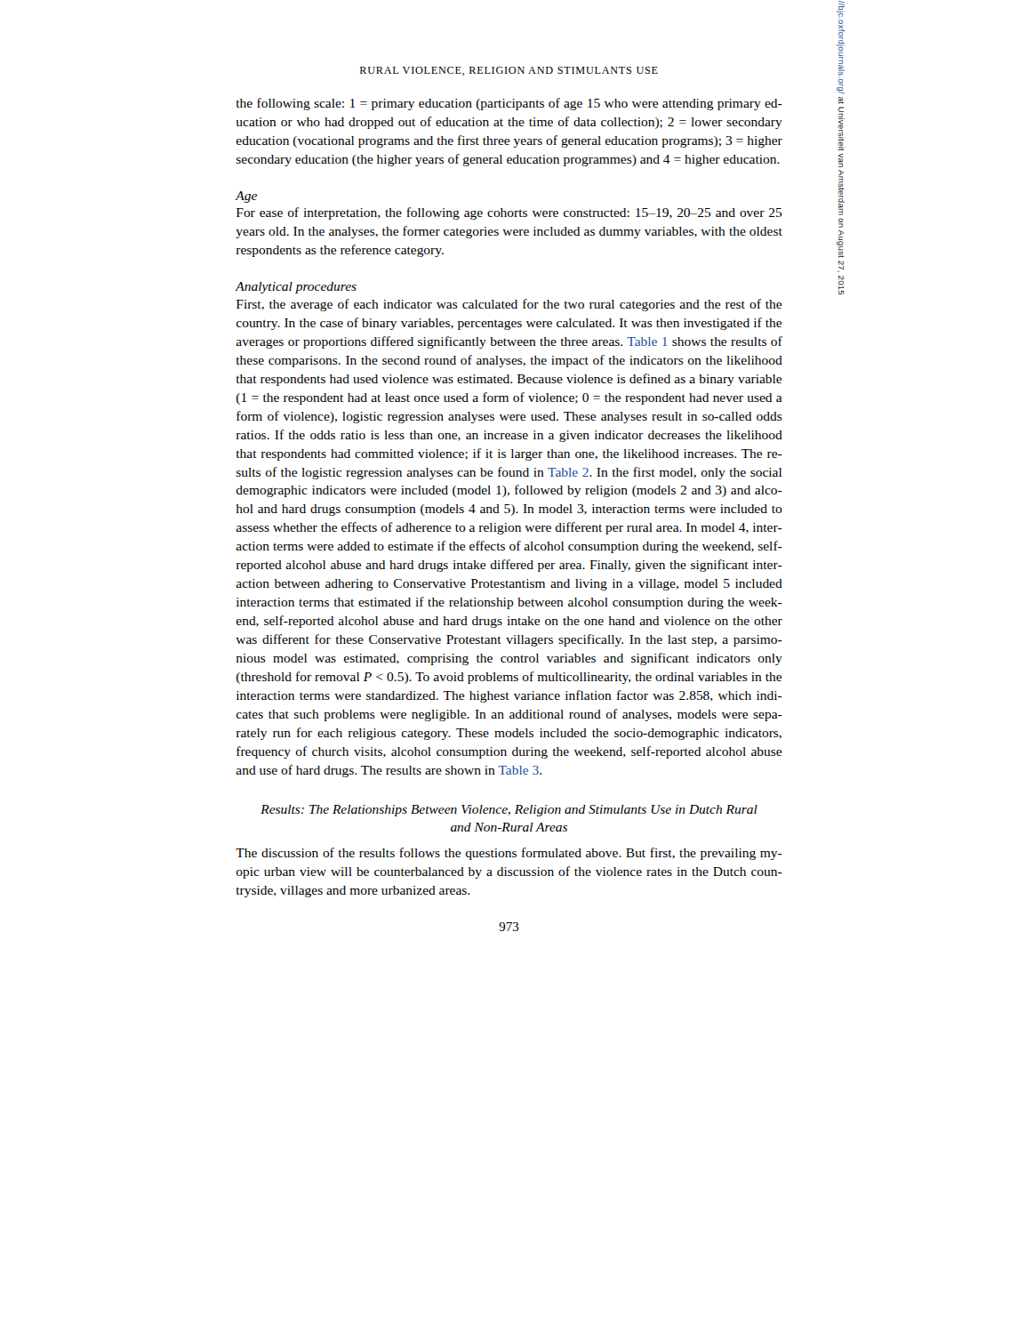Rural violence, religion and stimulants use
the following scale: 1 = primary education (participants of age 15 who were attending primary education or who had dropped out of education at the time of data collection); 2 = lower secondary education (vocational programs and the first three years of general education programs); 3 = higher secondary education (the higher years of general education programmes) and 4 = higher education.
Age
For ease of interpretation, the following age cohorts were constructed: 15–19, 20–25 and over 25 years old. In the analyses, the former categories were included as dummy variables, with the oldest respondents as the reference category.
Analytical procedures
First, the average of each indicator was calculated for the two rural categories and the rest of the country. In the case of binary variables, percentages were calculated. It was then investigated if the averages or proportions differed significantly between the three areas. Table 1 shows the results of these comparisons. In the second round of analyses, the impact of the indicators on the likelihood that respondents had used violence was estimated. Because violence is defined as a binary variable (1 = the respondent had at least once used a form of violence; 0 = the respondent had never used a form of violence), logistic regression analyses were used. These analyses result in so-called odds ratios. If the odds ratio is less than one, an increase in a given indicator decreases the likelihood that respondents had committed violence; if it is larger than one, the likelihood increases. The results of the logistic regression analyses can be found in Table 2. In the first model, only the social demographic indicators were included (model 1), followed by religion (models 2 and 3) and alcohol and hard drugs consumption (models 4 and 5). In model 3, interaction terms were included to assess whether the effects of adherence to a religion were different per rural area. In model 4, interaction terms were added to estimate if the effects of alcohol consumption during the weekend, self-reported alcohol abuse and hard drugs intake differed per area. Finally, given the significant interaction between adhering to Conservative Protestantism and living in a village, model 5 included interaction terms that estimated if the relationship between alcohol consumption during the weekend, self-reported alcohol abuse and hard drugs intake on the one hand and violence on the other was different for these Conservative Protestant villagers specifically. In the last step, a parsimonious model was estimated, comprising the control variables and significant indicators only (threshold for removal P < 0.5). To avoid problems of multicollinearity, the ordinal variables in the interaction terms were standardized. The highest variance inflation factor was 2.858, which indicates that such problems were negligible. In an additional round of analyses, models were separately run for each religious category. These models included the socio-demographic indicators, frequency of church visits, alcohol consumption during the weekend, self-reported alcohol abuse and use of hard drugs. The results are shown in Table 3.
Results: The Relationships Between Violence, Religion and Stimulants Use in Dutch Rural
and Non-Rural Areas
The discussion of the results follows the questions formulated above. But first, the prevailing myopic urban view will be counterbalanced by a discussion of the violence rates in the Dutch countryside, villages and more urbanized areas.
973
Downloaded from http://bjc.oxfordjournals.org/ at Universiteit van Amsterdam on August 27, 2015